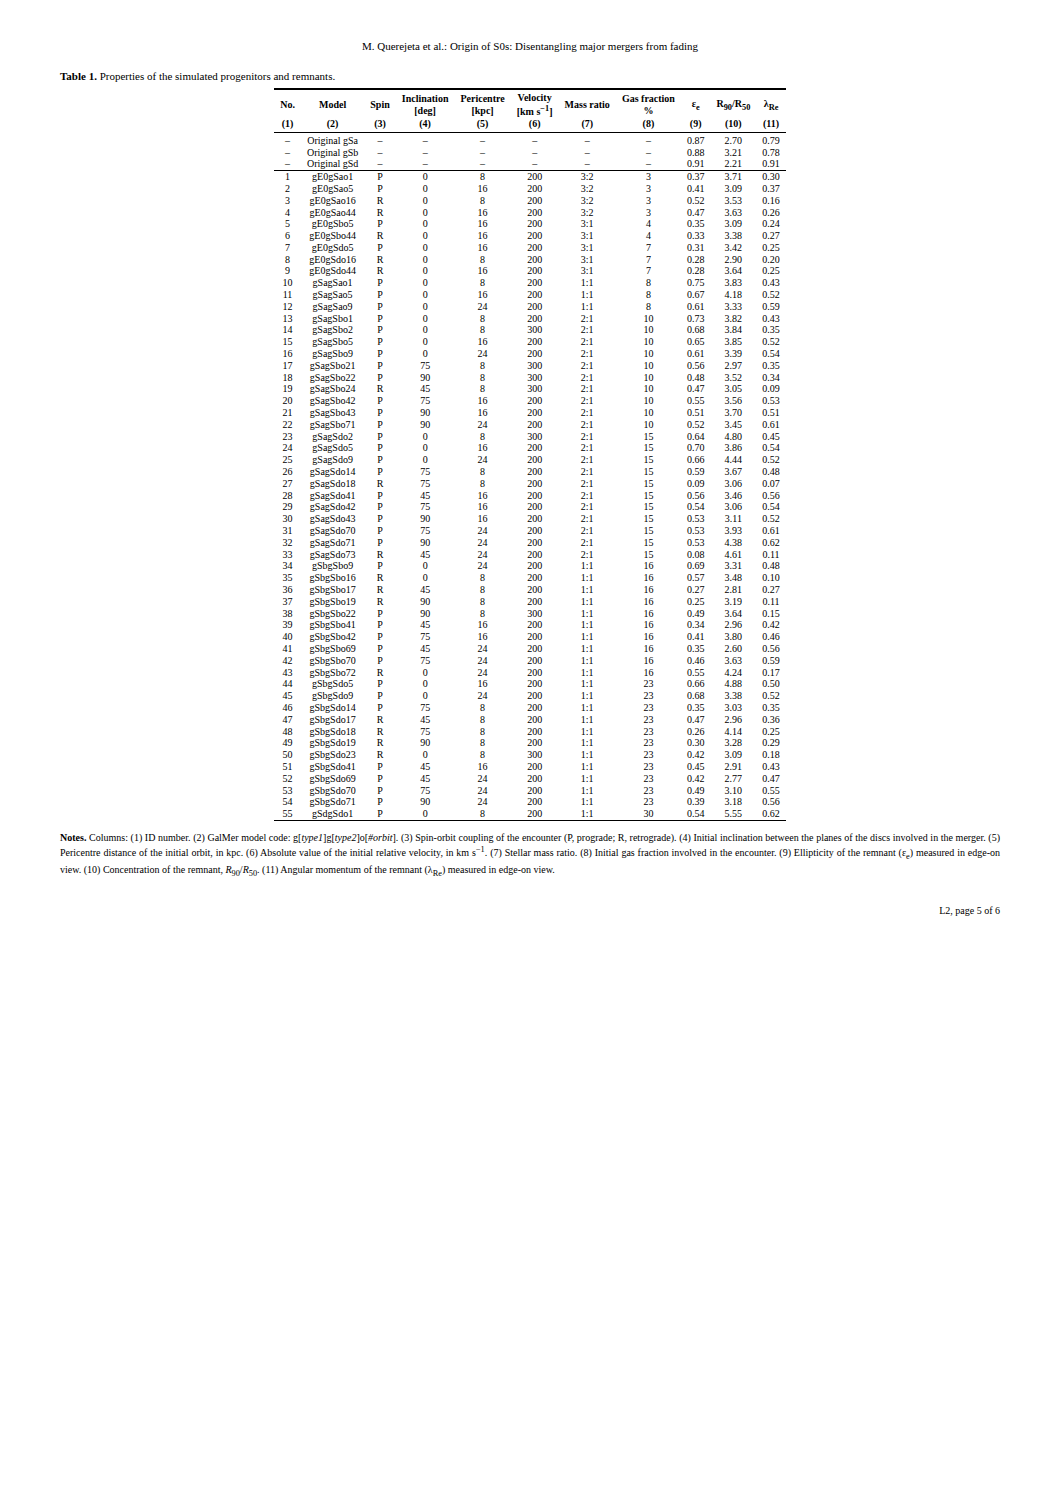M. Querejeta et al.: Origin of S0s: Disentangling major mergers from fading
Table 1. Properties of the simulated progenitors and remnants.
| No. | Model | Spin | Inclination [deg] | Pericentre [kpc] | Velocity [km s −1 ] | Mass ratio | Gas fraction % | ε e | R 90 /R 50 | λ Re |
| --- | --- | --- | --- | --- | --- | --- | --- | --- | --- | --- |
| (1) | (2) | (3) | (4) | (5) | (6) | (7) | (8) | (9) | (10) | (11) |
| – | Original gSa | – | – | – | – | – | – | 0.87 | 2.70 | 0.79 |
| – | Original gSb | – | – | – | – | – | – | 0.88 | 3.21 | 0.78 |
| – | Original gSd | – | – | – | – | – | – | 0.91 | 2.21 | 0.91 |
| 1 | gE0gSao1 | P | 0 | 8 | 200 | 3:2 | 3 | 0.37 | 3.71 | 0.30 |
| 2 | gE0gSao5 | P | 0 | 16 | 200 | 3:2 | 3 | 0.41 | 3.09 | 0.37 |
| 3 | gE0gSao16 | R | 0 | 8 | 200 | 3:2 | 3 | 0.52 | 3.53 | 0.16 |
| 4 | gE0gSao44 | R | 0 | 16 | 200 | 3:2 | 3 | 0.47 | 3.63 | 0.26 |
| 5 | gE0gSbo5 | P | 0 | 16 | 200 | 3:1 | 4 | 0.35 | 3.09 | 0.24 |
| 6 | gE0gSbo44 | R | 0 | 16 | 200 | 3:1 | 4 | 0.33 | 3.38 | 0.27 |
| 7 | gE0gSdo5 | P | 0 | 16 | 200 | 3:1 | 7 | 0.31 | 3.42 | 0.25 |
| 8 | gE0gSdo16 | R | 0 | 8 | 200 | 3:1 | 7 | 0.28 | 2.90 | 0.20 |
| 9 | gE0gSdo44 | R | 0 | 16 | 200 | 3:1 | 7 | 0.28 | 3.64 | 0.25 |
| 10 | gSagSao1 | P | 0 | 8 | 200 | 1:1 | 8 | 0.75 | 3.83 | 0.43 |
| 11 | gSagSao5 | P | 0 | 16 | 200 | 1:1 | 8 | 0.67 | 4.18 | 0.52 |
| 12 | gSagSao9 | P | 0 | 24 | 200 | 1:1 | 8 | 0.61 | 3.33 | 0.59 |
| 13 | gSagSbo1 | P | 0 | 8 | 200 | 2:1 | 10 | 0.73 | 3.82 | 0.43 |
| 14 | gSagSbo2 | P | 0 | 8 | 300 | 2:1 | 10 | 0.68 | 3.84 | 0.35 |
| 15 | gSagSbo5 | P | 0 | 16 | 200 | 2:1 | 10 | 0.65 | 3.85 | 0.52 |
| 16 | gSagSbo9 | P | 0 | 24 | 200 | 2:1 | 10 | 0.61 | 3.39 | 0.54 |
| 17 | gSagSbo21 | P | 75 | 8 | 300 | 2:1 | 10 | 0.56 | 2.97 | 0.35 |
| 18 | gSagSbo22 | P | 90 | 8 | 300 | 2:1 | 10 | 0.48 | 3.52 | 0.34 |
| 19 | gSagSbo24 | R | 45 | 8 | 300 | 2:1 | 10 | 0.47 | 3.05 | 0.09 |
| 20 | gSagSbo42 | P | 75 | 16 | 200 | 2:1 | 10 | 0.55 | 3.56 | 0.53 |
| 21 | gSagSbo43 | P | 90 | 16 | 200 | 2:1 | 10 | 0.51 | 3.70 | 0.51 |
| 22 | gSagSbo71 | P | 90 | 24 | 200 | 2:1 | 10 | 0.52 | 3.45 | 0.61 |
| 23 | gSagSdo2 | P | 0 | 8 | 300 | 2:1 | 15 | 0.64 | 4.80 | 0.45 |
| 24 | gSagSdo5 | P | 0 | 16 | 200 | 2:1 | 15 | 0.70 | 3.86 | 0.54 |
| 25 | gSagSdo9 | P | 0 | 24 | 200 | 2:1 | 15 | 0.66 | 4.44 | 0.52 |
| 26 | gSagSdo14 | P | 75 | 8 | 200 | 2:1 | 15 | 0.59 | 3.67 | 0.48 |
| 27 | gSagSdo18 | R | 75 | 8 | 200 | 2:1 | 15 | 0.09 | 3.06 | 0.07 |
| 28 | gSagSdo41 | P | 45 | 16 | 200 | 2:1 | 15 | 0.56 | 3.46 | 0.56 |
| 29 | gSagSdo42 | P | 75 | 16 | 200 | 2:1 | 15 | 0.54 | 3.06 | 0.54 |
| 30 | gSagSdo43 | P | 90 | 16 | 200 | 2:1 | 15 | 0.53 | 3.11 | 0.52 |
| 31 | gSagSdo70 | P | 75 | 24 | 200 | 2:1 | 15 | 0.53 | 3.93 | 0.61 |
| 32 | gSagSdo71 | P | 90 | 24 | 200 | 2:1 | 15 | 0.53 | 4.38 | 0.62 |
| 33 | gSagSdo73 | R | 45 | 24 | 200 | 2:1 | 15 | 0.08 | 4.61 | 0.11 |
| 34 | gSbgSbo9 | P | 0 | 24 | 200 | 1:1 | 16 | 0.69 | 3.31 | 0.48 |
| 35 | gSbgSbo16 | R | 0 | 8 | 200 | 1:1 | 16 | 0.57 | 3.48 | 0.10 |
| 36 | gSbgSbo17 | R | 45 | 8 | 200 | 1:1 | 16 | 0.27 | 2.81 | 0.27 |
| 37 | gSbgSbo19 | R | 90 | 8 | 200 | 1:1 | 16 | 0.25 | 3.19 | 0.11 |
| 38 | gSbgSbo22 | P | 90 | 8 | 300 | 1:1 | 16 | 0.49 | 3.64 | 0.15 |
| 39 | gSbgSbo41 | P | 45 | 16 | 200 | 1:1 | 16 | 0.34 | 2.96 | 0.42 |
| 40 | gSbgSbo42 | P | 75 | 16 | 200 | 1:1 | 16 | 0.41 | 3.80 | 0.46 |
| 41 | gSbgSbo69 | P | 45 | 24 | 200 | 1:1 | 16 | 0.35 | 2.60 | 0.56 |
| 42 | gSbgSbo70 | P | 75 | 24 | 200 | 1:1 | 16 | 0.46 | 3.63 | 0.59 |
| 43 | gSbgSbo72 | R | 0 | 24 | 200 | 1:1 | 16 | 0.55 | 4.24 | 0.17 |
| 44 | gSbgSdo5 | P | 0 | 16 | 200 | 1:1 | 23 | 0.66 | 4.88 | 0.50 |
| 45 | gSbgSdo9 | P | 0 | 24 | 200 | 1:1 | 23 | 0.68 | 3.38 | 0.52 |
| 46 | gSbgSdo14 | P | 75 | 8 | 200 | 1:1 | 23 | 0.35 | 3.03 | 0.35 |
| 47 | gSbgSdo17 | R | 45 | 8 | 200 | 1:1 | 23 | 0.47 | 2.96 | 0.36 |
| 48 | gSbgSdo18 | R | 75 | 8 | 200 | 1:1 | 23 | 0.26 | 4.14 | 0.25 |
| 49 | gSbgSdo19 | R | 90 | 8 | 200 | 1:1 | 23 | 0.30 | 3.28 | 0.29 |
| 50 | gSbgSdo23 | R | 0 | 8 | 300 | 1:1 | 23 | 0.42 | 3.09 | 0.18 |
| 51 | gSbgSdo41 | P | 45 | 16 | 200 | 1:1 | 23 | 0.45 | 2.91 | 0.43 |
| 52 | gSbgSdo69 | P | 45 | 24 | 200 | 1:1 | 23 | 0.42 | 2.77 | 0.47 |
| 53 | gSbgSdo70 | P | 75 | 24 | 200 | 1:1 | 23 | 0.49 | 3.10 | 0.55 |
| 54 | gSbgSdo71 | P | 90 | 24 | 200 | 1:1 | 23 | 0.39 | 3.18 | 0.56 |
| 55 | gSdgSdo1 | P | 0 | 8 | 200 | 1:1 | 30 | 0.54 | 5.55 | 0.62 |
Notes. Columns: (1) ID number. (2) GalMer model code: g[type1]g[type2]o[#orbit]. (3) Spin-orbit coupling of the encounter (P, prograde; R, retrograde). (4) Initial inclination between the planes of the discs involved in the merger. (5) Pericentre distance of the initial orbit, in kpc. (6) Absolute value of the initial relative velocity, in km s−1. (7) Stellar mass ratio. (8) Initial gas fraction involved in the encounter. (9) Ellipticity of the remnant (εe) measured in edge-on view. (10) Concentration of the remnant, R90/R50. (11) Angular momentum of the remnant (λRe) measured in edge-on view.
L2, page 5 of 6